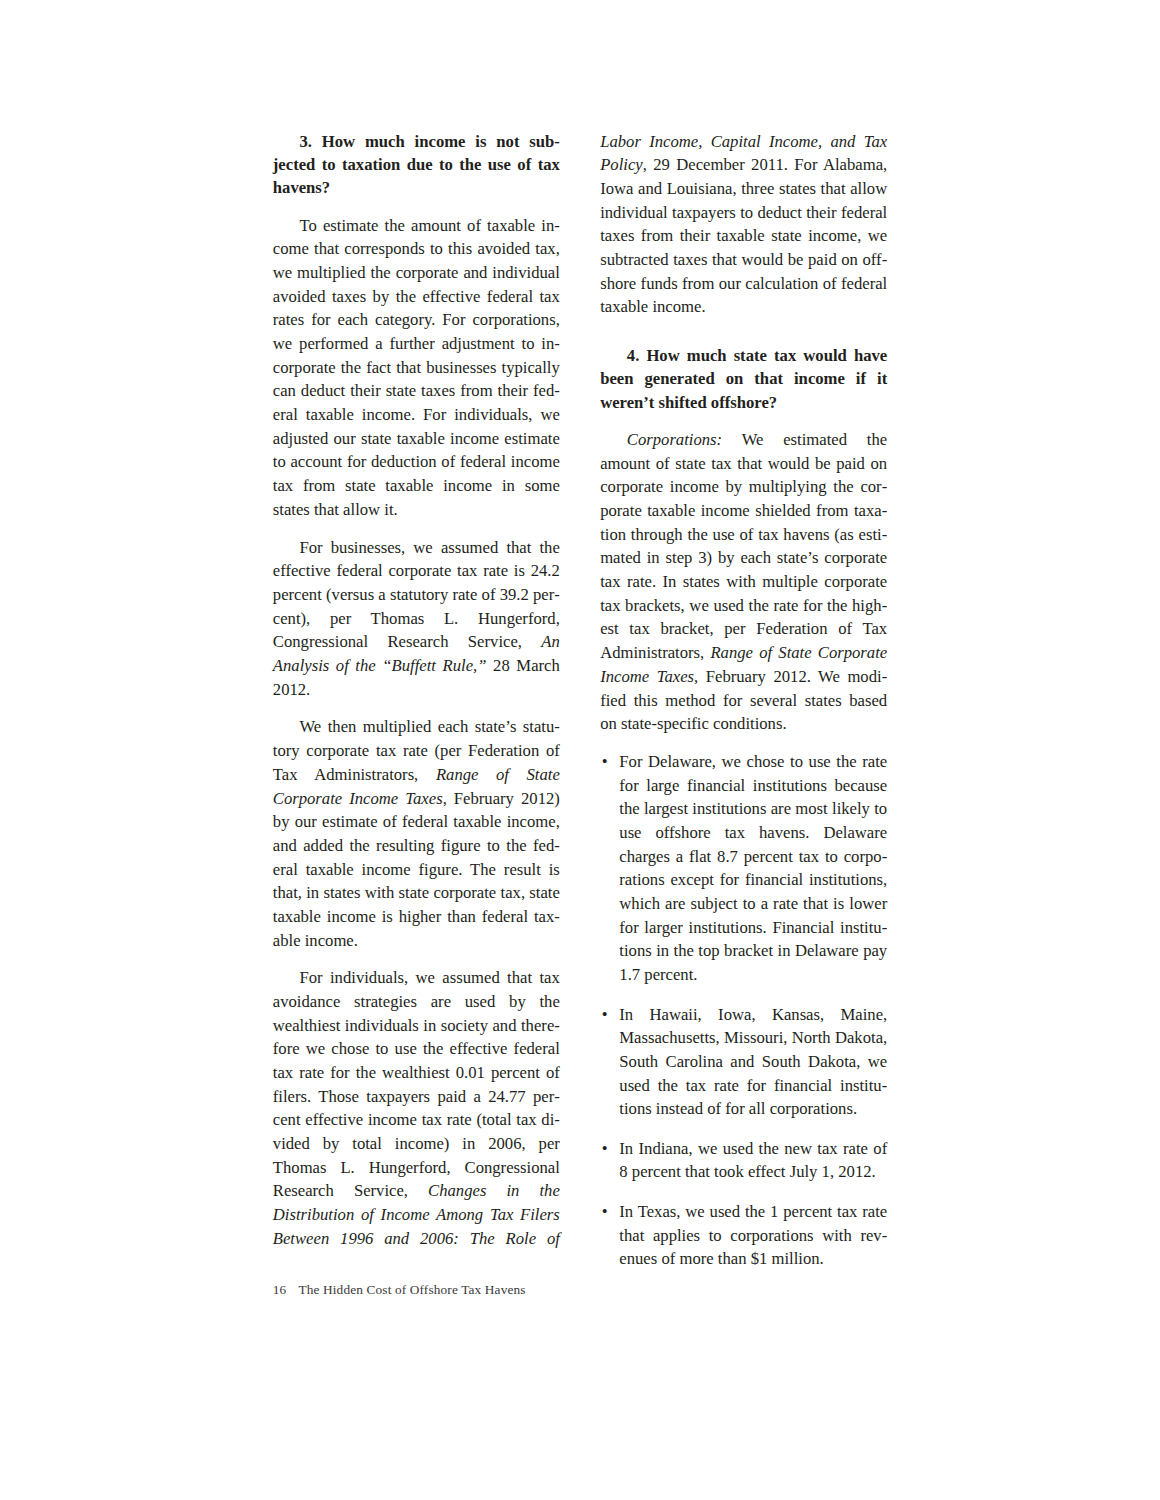3. How much income is not subjected to taxation due to the use of tax havens?
To estimate the amount of taxable income that corresponds to this avoided tax, we multiplied the corporate and individual avoided taxes by the effective federal tax rates for each category. For corporations, we performed a further adjustment to incorporate the fact that businesses typically can deduct their state taxes from their federal taxable income. For individuals, we adjusted our state taxable income estimate to account for deduction of federal income tax from state taxable income in some states that allow it.
For businesses, we assumed that the effective federal corporate tax rate is 24.2 percent (versus a statutory rate of 39.2 percent), per Thomas L. Hungerford, Congressional Research Service, An Analysis of the “Buffett Rule,” 28 March 2012.
We then multiplied each state’s statutory corporate tax rate (per Federation of Tax Administrators, Range of State Corporate Income Taxes, February 2012) by our estimate of federal taxable income, and added the resulting figure to the federal taxable income figure. The result is that, in states with state corporate tax, state taxable income is higher than federal taxable income.
For individuals, we assumed that tax avoidance strategies are used by the wealthiest individuals in society and therefore we chose to use the effective federal tax rate for the wealthiest 0.01 percent of filers. Those taxpayers paid a 24.77 percent effective income tax rate (total tax divided by total income) in 2006, per Thomas L. Hungerford, Congressional Research Service, Changes in the Distribution of Income Among Tax Filers Between 1996 and 2006: The Role of Labor Income, Capital Income, and Tax Policy, 29 December 2011. For Alabama, Iowa and Louisiana, three states that allow individual taxpayers to deduct their federal taxes from their taxable state income, we subtracted taxes that would be paid on offshore funds from our calculation of federal taxable income.
4. How much state tax would have been generated on that income if it weren’t shifted offshore?
Corporations: We estimated the amount of state tax that would be paid on corporate income by multiplying the corporate taxable income shielded from taxation through the use of tax havens (as estimated in step 3) by each state’s corporate tax rate. In states with multiple corporate tax brackets, we used the rate for the highest tax bracket, per Federation of Tax Administrators, Range of State Corporate Income Taxes, February 2012. We modified this method for several states based on state-specific conditions.
For Delaware, we chose to use the rate for large financial institutions because the largest institutions are most likely to use offshore tax havens. Delaware charges a flat 8.7 percent tax to corporations except for financial institutions, which are subject to a rate that is lower for larger institutions. Financial institutions in the top bracket in Delaware pay 1.7 percent.
In Hawaii, Iowa, Kansas, Maine, Massachusetts, Missouri, North Dakota, South Carolina and South Dakota, we used the tax rate for financial institutions instead of for all corporations.
In Indiana, we used the new tax rate of 8 percent that took effect July 1, 2012.
In Texas, we used the 1 percent tax rate that applies to corporations with revenues of more than $1 million.
16 The Hidden Cost of Offshore Tax Havens